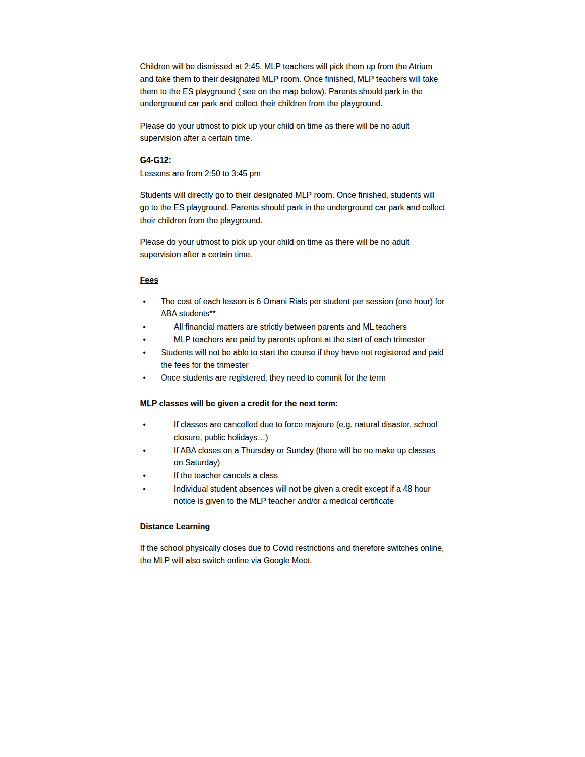Children will be dismissed at 2:45. MLP teachers will pick them up from the Atrium and take them to their designated MLP room. Once finished, MLP teachers will take them to the ES playground ( see on the map below). Parents should park in the underground car park and collect their children from the playground.
Please do your utmost to pick up your child on time as there will be no adult supervision after a certain time.
G4-G12:
Lessons are from 2:50 to 3:45 pm
Students will directly go to their designated MLP room. Once finished, students will go to the ES playground. Parents should park in the underground car park and collect their children from the playground.
Please do your utmost to pick up your child on time as there will be no adult supervision after a certain time.
Fees
•The cost of each lesson is 6 Omani Rials per student per session (one hour) for ABA students**
•All financial matters are strictly between parents and ML teachers
•MLP teachers are paid by parents upfront at the start of each trimester
•Students will not be able to start the course if they have not registered and paid the fees for the trimester
•Once students are registered, they need to commit for the term
MLP classes will be given a credit for the next term:
•If classes are cancelled due to force majeure (e.g. natural disaster, school closure, public holidays…)
•If ABA closes on a Thursday or Sunday (there will be no make up classes on Saturday)
•If the teacher cancels a class
•Individual student absences will not be given a credit except if a 48 hour notice is given to the MLP teacher and/or a medical certificate
Distance Learning
If the school physically closes due to Covid restrictions and therefore switches online, the MLP will also switch online via Google Meet.